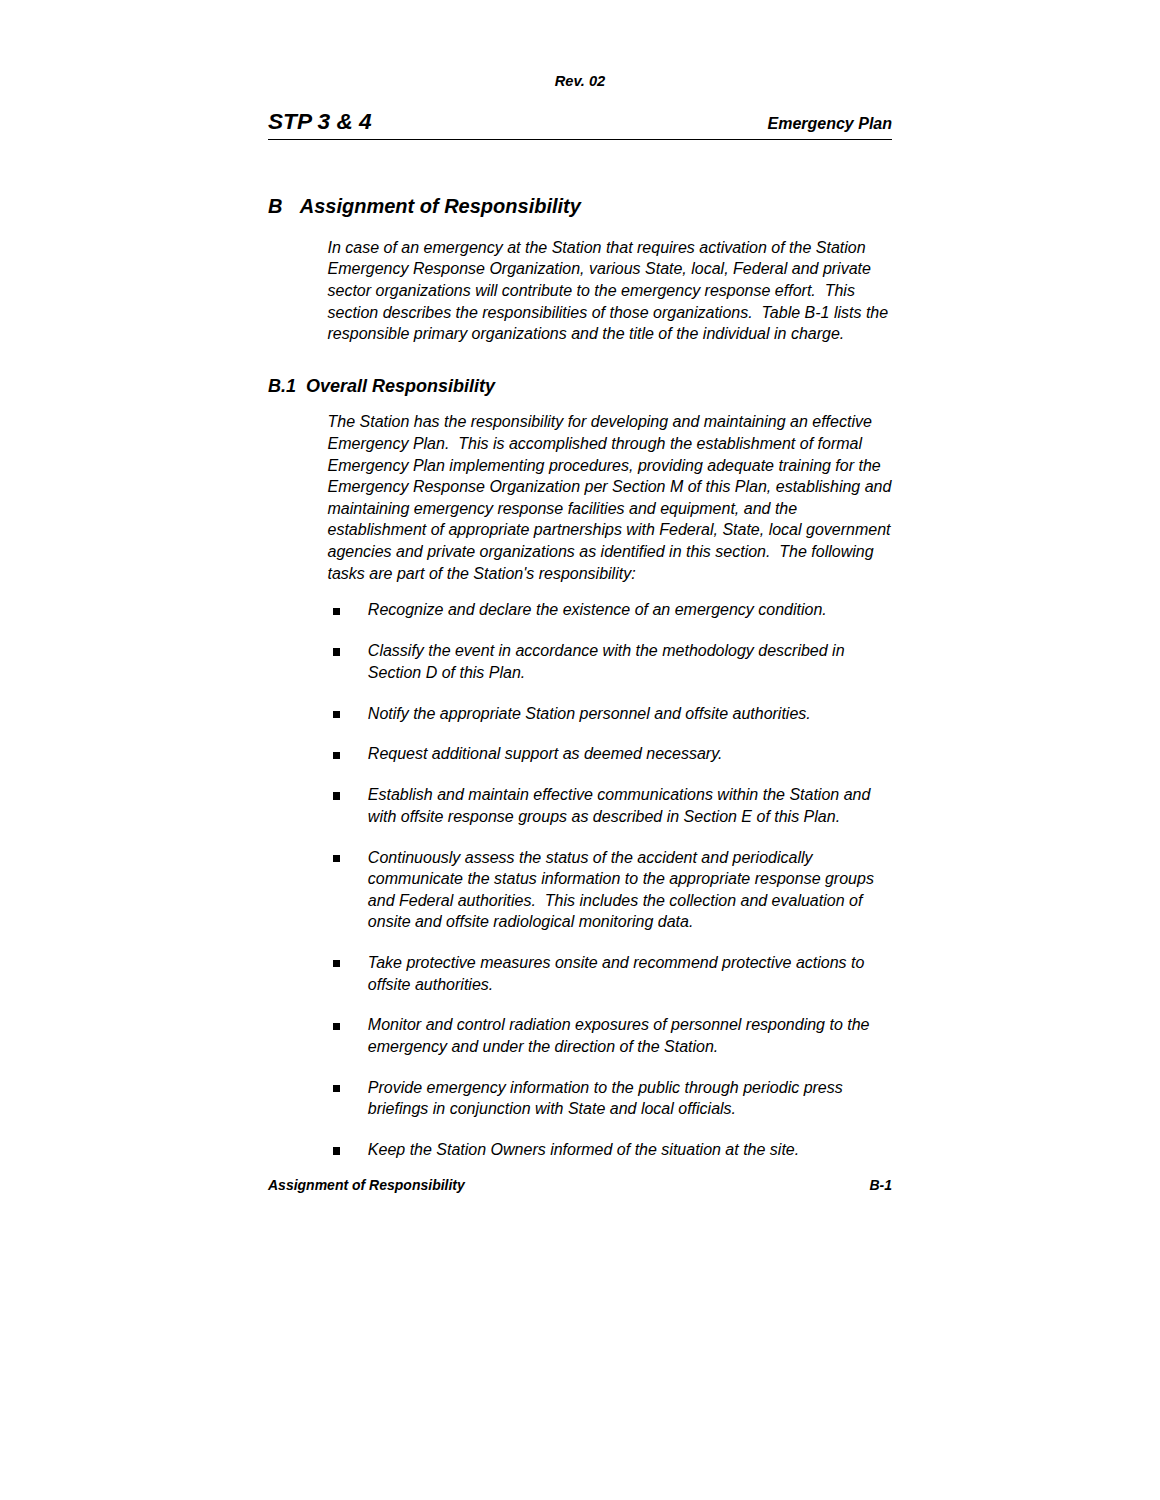Rev. 02
STP 3 & 4
Emergency Plan
BAssignment of Responsibility
In case of an emergency at the Station that requires activation of the Station Emergency Response Organization, various State, local, Federal and private sector organizations will contribute to the emergency response effort. This section describes the responsibilities of those organizations. Table B-1 lists the responsible primary organizations and the title of the individual in charge.
B.1 Overall Responsibility
The Station has the responsibility for developing and maintaining an effective Emergency Plan. This is accomplished through the establishment of formal Emergency Plan implementing procedures, providing adequate training for the Emergency Response Organization per Section M of this Plan, establishing and maintaining emergency response facilities and equipment, and the establishment of appropriate partnerships with Federal, State, local government agencies and private organizations as identified in this section. The following tasks are part of the Station's responsibility:
Recognize and declare the existence of an emergency condition.
Classify the event in accordance with the methodology described in Section D of this Plan.
Notify the appropriate Station personnel and offsite authorities.
Request additional support as deemed necessary.
Establish and maintain effective communications within the Station and with offsite response groups as described in Section E of this Plan.
Continuously assess the status of the accident and periodically communicate the status information to the appropriate response groups and Federal authorities. This includes the collection and evaluation of onsite and offsite radiological monitoring data.
Take protective measures onsite and recommend protective actions to offsite authorities.
Monitor and control radiation exposures of personnel responding to the emergency and under the direction of the Station.
Provide emergency information to the public through periodic press briefings in conjunction with State and local officials.
Keep the Station Owners informed of the situation at the site.
Assignment of Responsibility
B-1